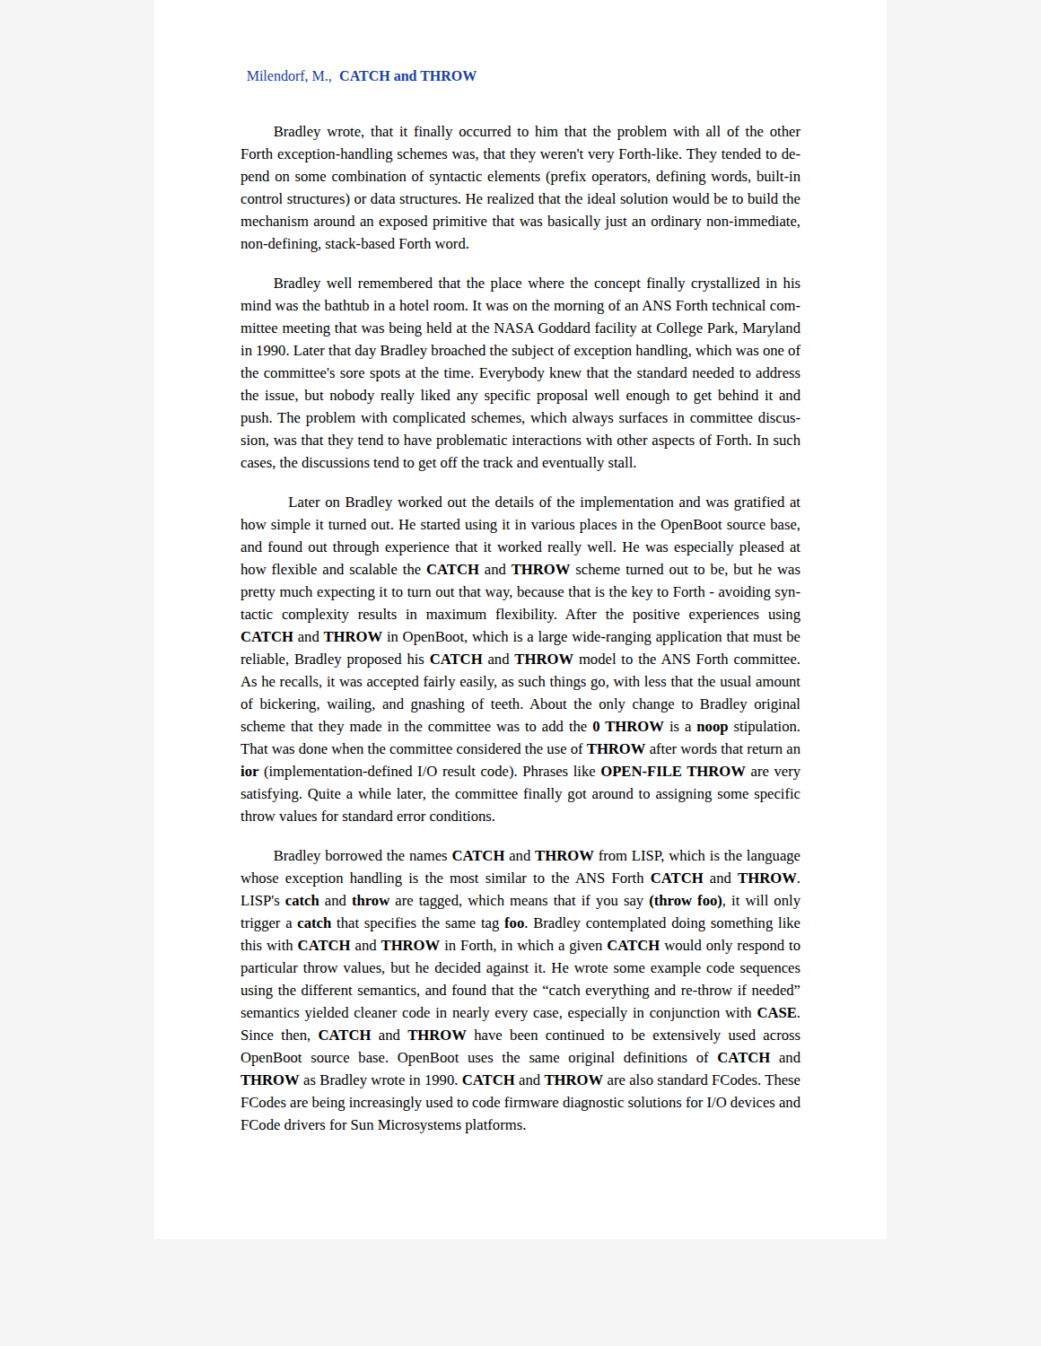Milendorf, M., CATCH and THROW
Bradley wrote, that it finally occurred to him that the problem with all of the other Forth exception-handling schemes was, that they weren't very Forth-like. They tended to depend on some combination of syntactic elements (prefix operators, defining words, built-in control structures) or data structures. He realized that the ideal solution would be to build the mechanism around an exposed primitive that was basically just an ordinary non-immediate, non-defining, stack-based Forth word.
Bradley well remembered that the place where the concept finally crystallized in his mind was the bathtub in a hotel room. It was on the morning of an ANS Forth technical committee meeting that was being held at the NASA Goddard facility at College Park, Maryland in 1990. Later that day Bradley broached the subject of exception handling, which was one of the committee's sore spots at the time. Everybody knew that the standard needed to address the issue, but nobody really liked any specific proposal well enough to get behind it and push. The problem with complicated schemes, which always surfaces in committee discussion, was that they tend to have problematic interactions with other aspects of Forth. In such cases, the discussions tend to get off the track and eventually stall.
Later on Bradley worked out the details of the implementation and was gratified at how simple it turned out. He started using it in various places in the OpenBoot source base, and found out through experience that it worked really well. He was especially pleased at how flexible and scalable the CATCH and THROW scheme turned out to be, but he was pretty much expecting it to turn out that way, because that is the key to Forth - avoiding syntactic complexity results in maximum flexibility. After the positive experiences using CATCH and THROW in OpenBoot, which is a large wide-ranging application that must be reliable, Bradley proposed his CATCH and THROW model to the ANS Forth committee. As he recalls, it was accepted fairly easily, as such things go, with less that the usual amount of bickering, wailing, and gnashing of teeth. About the only change to Bradley original scheme that they made in the committee was to add the 0 THROW is a noop stipulation. That was done when the committee considered the use of THROW after words that return an ior (implementation-defined I/O result code). Phrases like OPEN-FILE THROW are very satisfying. Quite a while later, the committee finally got around to assigning some specific throw values for standard error conditions.
Bradley borrowed the names CATCH and THROW from LISP, which is the language whose exception handling is the most similar to the ANS Forth CATCH and THROW. LISP's catch and throw are tagged, which means that if you say (throw foo), it will only trigger a catch that specifies the same tag foo. Bradley contemplated doing something like this with CATCH and THROW in Forth, in which a given CATCH would only respond to particular throw values, but he decided against it. He wrote some example code sequences using the different semantics, and found that the “catch everything and re-throw if needed” semantics yielded cleaner code in nearly every case, especially in conjunction with CASE. Since then, CATCH and THROW have been continued to be extensively used across OpenBoot source base. OpenBoot uses the same original definitions of CATCH and THROW as Bradley wrote in 1990. CATCH and THROW are also standard FCodes. These FCodes are being increasingly used to code firmware diagnostic solutions for I/O devices and FCode drivers for Sun Microsystems platforms.